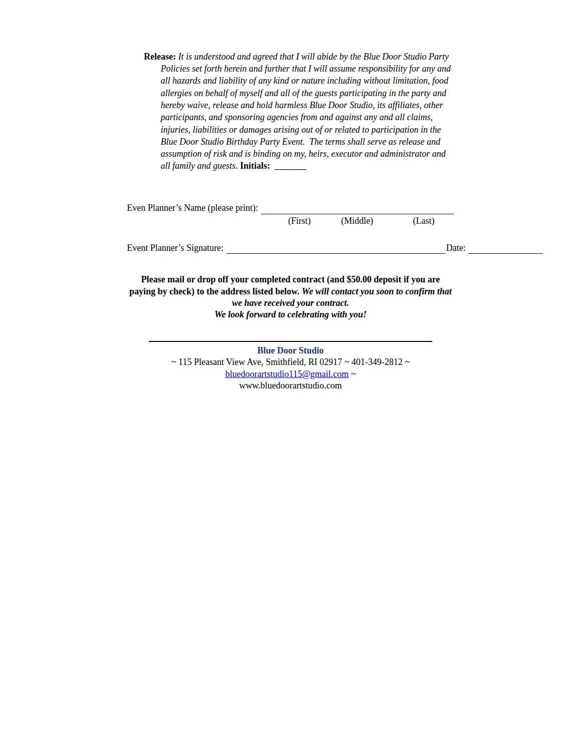Release: It is understood and agreed that I will abide by the Blue Door Studio Party Policies set forth herein and further that I will assume responsibility for any and all hazards and liability of any kind or nature including without limitation, food allergies on behalf of myself and all of the guests participating in the party and hereby waive, release and hold harmless Blue Door Studio, its affiliates, other participants, and sponsoring agencies from and against any and all claims, injuries, liabilities or damages arising out of or related to participation in the Blue Door Studio Birthday Party Event. The terms shall serve as release and assumption of risk and is binding on my, heirs, executor and administrator and all family and guests. Initials: _______
Even Planner’s Name (please print):
(First) (Middle) (Last)
Event Planner’s Signature: Date:
Please mail or drop off your completed contract (and $50.00 deposit if you are paying by check) to the address listed below. We will contact you soon to confirm that we have received your contract. We look forward to celebrating with you!
Blue Door Studio
~ 115 Pleasant View Ave, Smithfield, RI 02917 ~ 401-349-2812 ~ bluedoorartstudio115@gmail.com ~
www.bluedoorartstudio.com